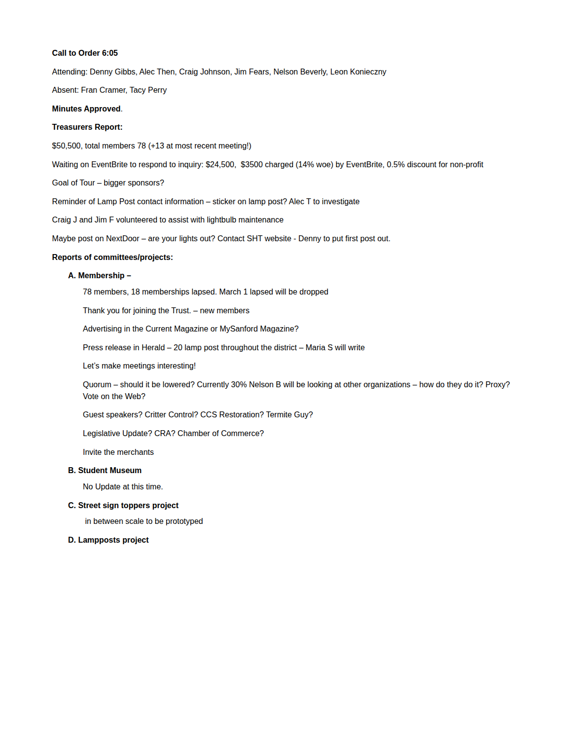Call to Order 6:05
Attending: Denny Gibbs, Alec Then, Craig Johnson, Jim Fears, Nelson Beverly, Leon Konieczny
Absent: Fran Cramer, Tacy Perry
Minutes Approved.
Treasurers Report:
$50,500, total members 78 (+13 at most recent meeting!)
Waiting on EventBrite to respond to inquiry: $24,500, $3500 charged (14% woe) by EventBrite, 0.5% discount for non-profit
Goal of Tour – bigger sponsors?
Reminder of Lamp Post contact information – sticker on lamp post? Alec T to investigate
Craig J and Jim F volunteered to assist with lightbulb maintenance
Maybe post on NextDoor – are your lights out? Contact SHT website - Denny to put first post out.
Reports of committees/projects:
Membership –
78 members, 18 memberships lapsed. March 1 lapsed will be dropped
Thank you for joining the Trust. – new members
Advertising in the Current Magazine or MySanford Magazine?
Press release in Herald – 20 lamp post throughout the district – Maria S will write
Let’s make meetings interesting!
Quorum – should it be lowered? Currently 30% Nelson B will be looking at other organizations – how do they do it? Proxy? Vote on the Web?
Guest speakers? Critter Control? CCS Restoration? Termite Guy?
Legislative Update? CRA? Chamber of Commerce?
Invite the merchants
Student Museum
No Update at this time.
Street sign toppers project
in between scale to be prototyped
Lampposts project